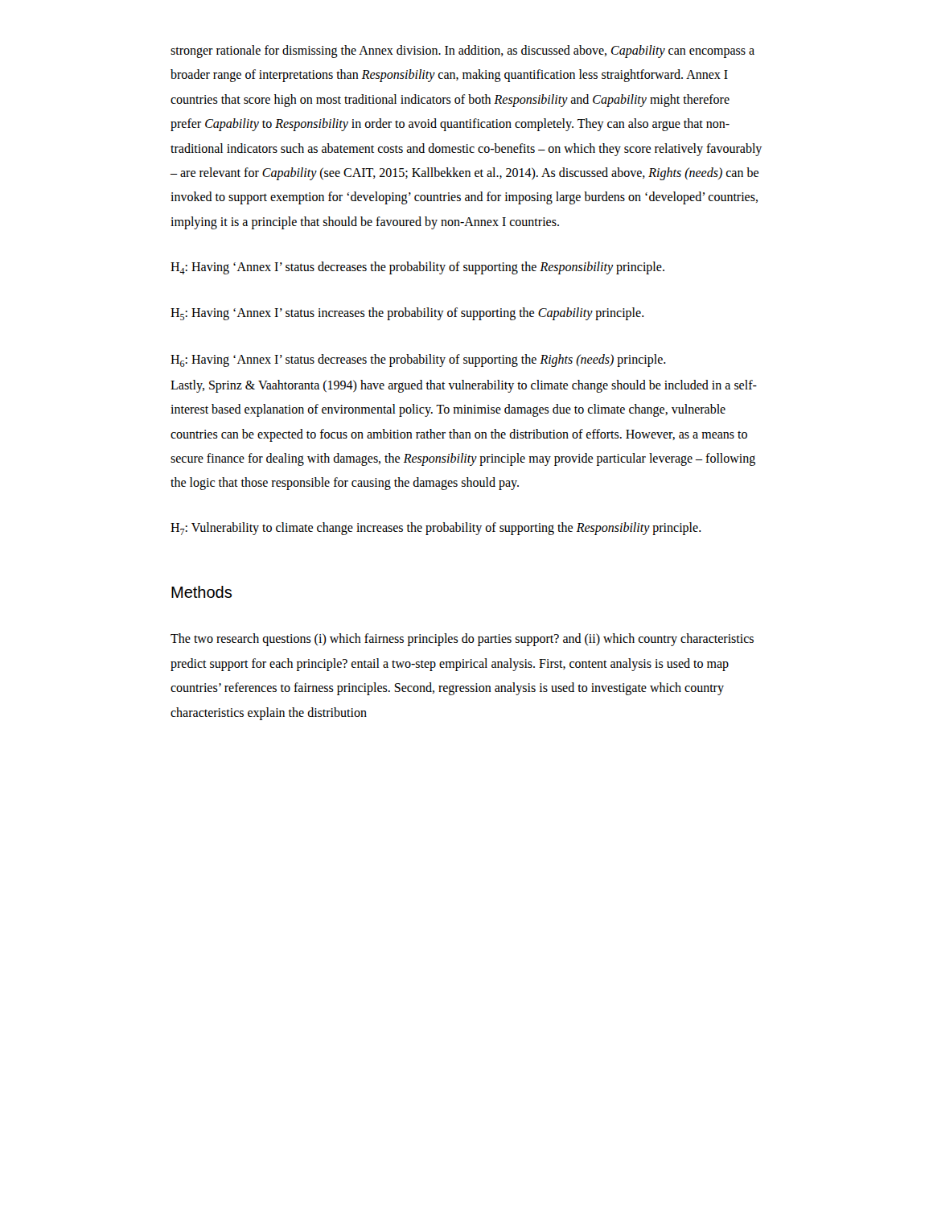stronger rationale for dismissing the Annex division. In addition, as discussed above, Capability can encompass a broader range of interpretations than Responsibility can, making quantification less straightforward. Annex I countries that score high on most traditional indicators of both Responsibility and Capability might therefore prefer Capability to Responsibility in order to avoid quantification completely. They can also argue that non-traditional indicators such as abatement costs and domestic co-benefits – on which they score relatively favourably – are relevant for Capability (see CAIT, 2015; Kallbekken et al., 2014). As discussed above, Rights (needs) can be invoked to support exemption for ‘developing’ countries and for imposing large burdens on ‘developed’ countries, implying it is a principle that should be favoured by non-Annex I countries.
H4: Having ‘Annex I’ status decreases the probability of supporting the Responsibility principle.
H5: Having ‘Annex I’ status increases the probability of supporting the Capability principle.
H6: Having ‘Annex I’ status decreases the probability of supporting the Rights (needs) principle.
Lastly, Sprinz & Vaahtoranta (1994) have argued that vulnerability to climate change should be included in a self-interest based explanation of environmental policy. To minimise damages due to climate change, vulnerable countries can be expected to focus on ambition rather than on the distribution of efforts. However, as a means to secure finance for dealing with damages, the Responsibility principle may provide particular leverage – following the logic that those responsible for causing the damages should pay.
H7: Vulnerability to climate change increases the probability of supporting the Responsibility principle.
Methods
The two research questions (i) which fairness principles do parties support? and (ii) which country characteristics predict support for each principle? entail a two-step empirical analysis. First, content analysis is used to map countries’ references to fairness principles. Second, regression analysis is used to investigate which country characteristics explain the distribution